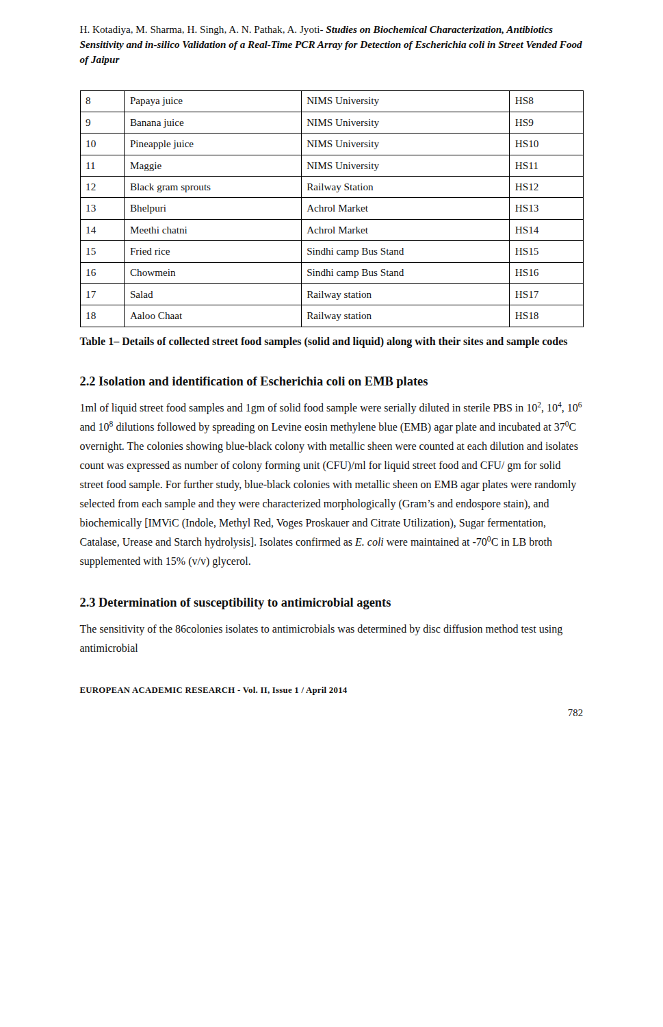H. Kotadiya, M. Sharma, H. Singh, A. N. Pathak, A. Jyoti- Studies on Biochemical Characterization, Antibiotics Sensitivity and in-silico Validation of a Real-Time PCR Array for Detection of Escherichia coli in Street Vended Food of Jaipur
| 8 | Papaya juice | NIMS University | HS8 |
| 9 | Banana juice | NIMS University | HS9 |
| 10 | Pineapple juice | NIMS University | HS10 |
| 11 | Maggie | NIMS University | HS11 |
| 12 | Black gram sprouts | Railway Station | HS12 |
| 13 | Bhelpuri | Achrol Market | HS13 |
| 14 | Meethi chatni | Achrol Market | HS14 |
| 15 | Fried rice | Sindhi camp Bus Stand | HS15 |
| 16 | Chowmein | Sindhi camp Bus Stand | HS16 |
| 17 | Salad | Railway station | HS17 |
| 18 | Aaloo Chaat | Railway station | HS18 |
Table 1– Details of collected street food samples (solid and liquid) along with their sites and sample codes
2.2 Isolation and identification of Escherichia coli on EMB plates
1ml of liquid street food samples and 1gm of solid food sample were serially diluted in sterile PBS in 102, 104, 106 and 108 dilutions followed by spreading on Levine eosin methylene blue (EMB) agar plate and incubated at 370C overnight. The colonies showing blue-black colony with metallic sheen were counted at each dilution and isolates count was expressed as number of colony forming unit (CFU)/ml for liquid street food and CFU/ gm for solid street food sample. For further study, blue-black colonies with metallic sheen on EMB agar plates were randomly selected from each sample and they were characterized morphologically (Gram’s and endospore stain), and biochemically [IMViC (Indole, Methyl Red, Voges Proskauer and Citrate Utilization), Sugar fermentation, Catalase, Urease and Starch hydrolysis]. Isolates confirmed as E. coli were maintained at -700C in LB broth supplemented with 15% (v/v) glycerol.
2.3 Determination of susceptibility to antimicrobial agents
The sensitivity of the 86colonies isolates to antimicrobials was determined by disc diffusion method test using antimicrobial
EUROPEAN ACADEMIC RESEARCH - Vol. II, Issue 1 / April 2014
782